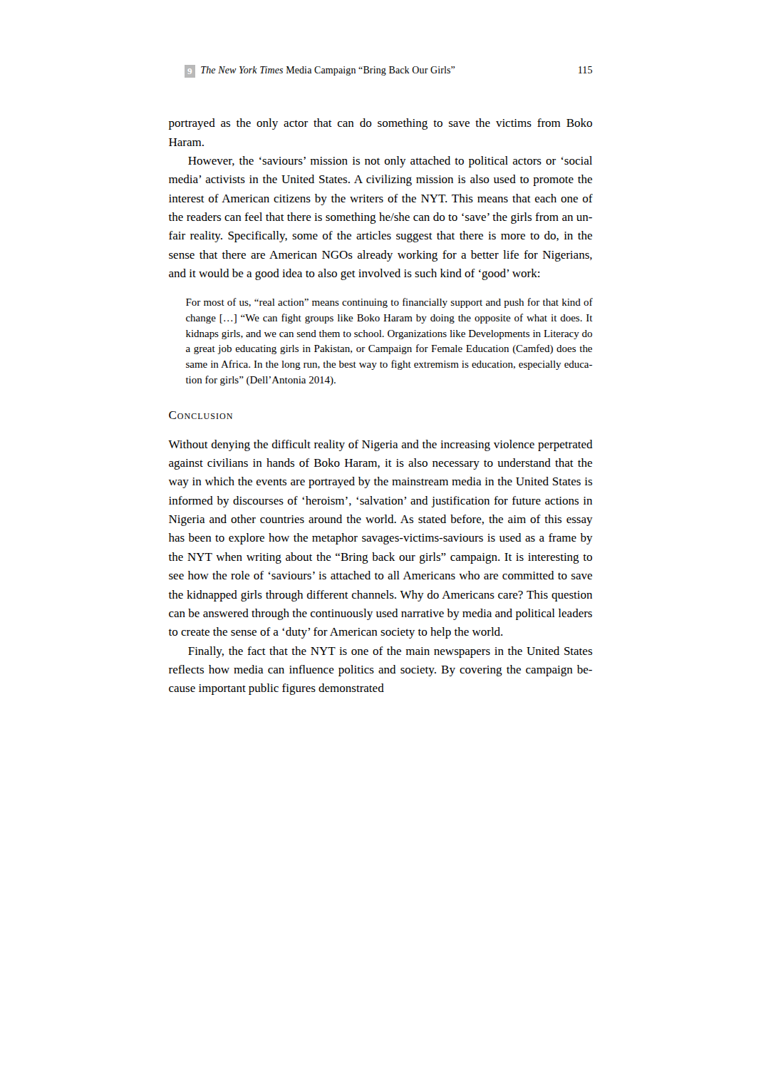9 The New York Times Media Campaign “Bring Back Our Girls” 115
portrayed as the only actor that can do something to save the victims from Boko Haram.
However, the ‘saviours’ mission is not only attached to political actors or ‘social media’ activists in the United States. A civilizing mission is also used to promote the interest of American citizens by the writers of the NYT. This means that each one of the readers can feel that there is something he/she can do to ‘save’ the girls from an unfair reality. Specifically, some of the articles suggest that there is more to do, in the sense that there are American NGOs already working for a better life for Nigerians, and it would be a good idea to also get involved is such kind of ‘good’ work:
For most of us, “real action” means continuing to financially support and push for that kind of change […] “We can fight groups like Boko Haram by doing the opposite of what it does. It kidnaps girls, and we can send them to school. Organizations like Developments in Literacy do a great job educating girls in Pakistan, or Campaign for Female Education (Camfed) does the same in Africa. In the long run, the best way to fight extremism is education, especially education for girls” (Dell’Antonia 2014).
Conclusion
Without denying the difficult reality of Nigeria and the increasing violence perpetrated against civilians in hands of Boko Haram, it is also necessary to understand that the way in which the events are portrayed by the mainstream media in the United States is informed by discourses of ‘heroism’, ‘salvation’ and justification for future actions in Nigeria and other countries around the world. As stated before, the aim of this essay has been to explore how the metaphor savages-victims-saviours is used as a frame by the NYT when writing about the “Bring back our girls” campaign. It is interesting to see how the role of ‘saviours’ is attached to all Americans who are committed to save the kidnapped girls through different channels. Why do Americans care? This question can be answered through the continuously used narrative by media and political leaders to create the sense of a ‘duty’ for American society to help the world.
Finally, the fact that the NYT is one of the main newspapers in the United States reflects how media can influence politics and society. By covering the campaign because important public figures demonstrated